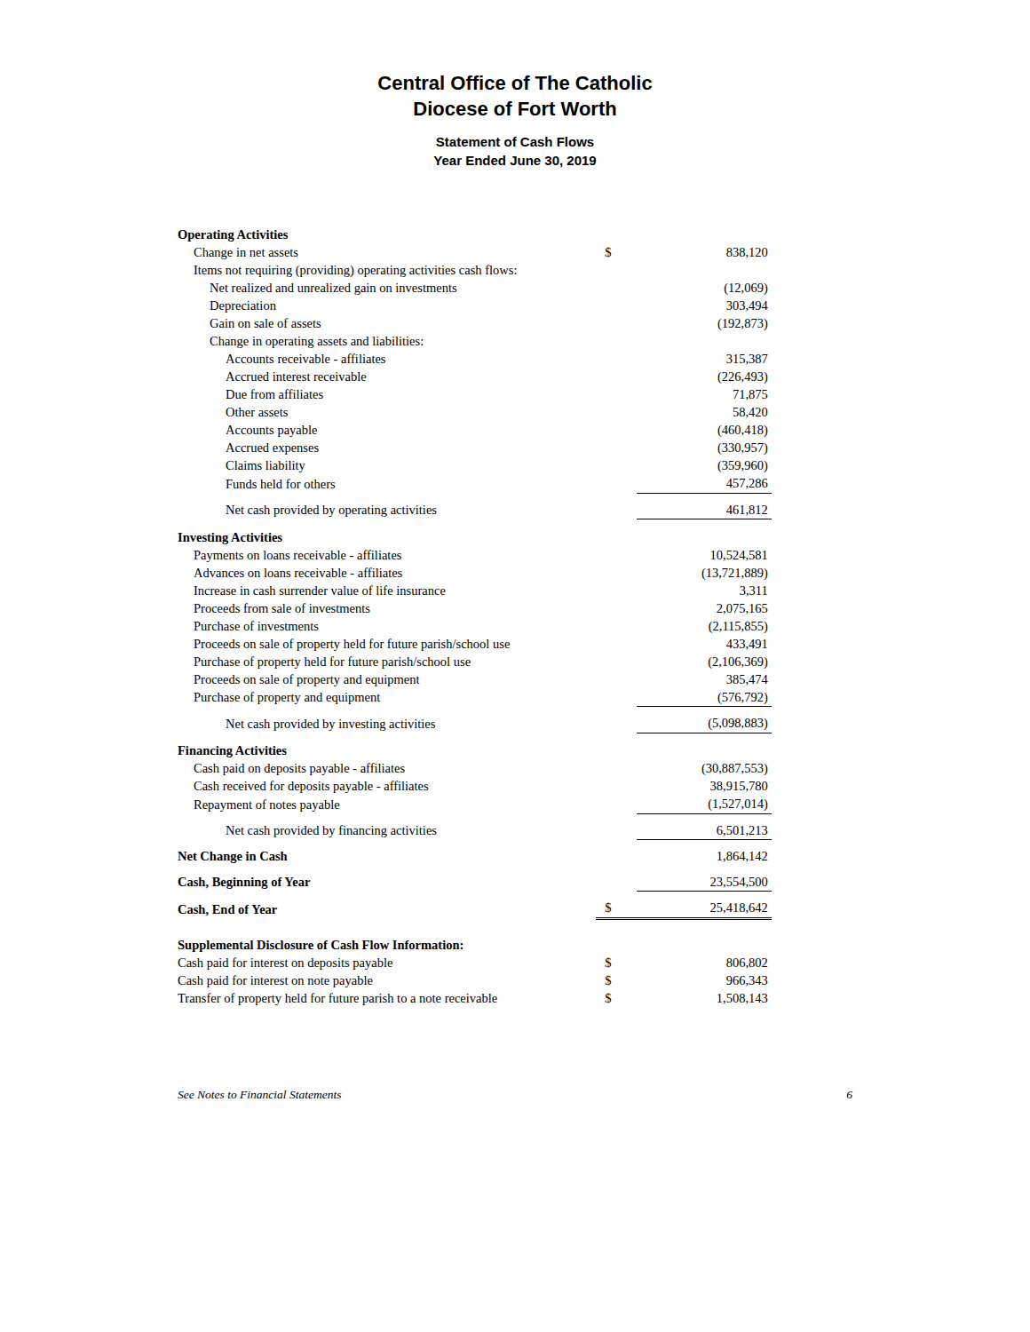Central Office of The Catholic
Diocese of Fort Worth
Statement of Cash Flows
Year Ended June 30, 2019
| Operating Activities | | | |
| Change in net assets | $ | 838,120 | |
| Items not requiring (providing) operating activities cash flows: | | | |
| Net realized and unrealized gain on investments | | (12,069) | |
| Depreciation | | 303,494 | |
| Gain on sale of assets | | (192,873) | |
| Change in operating assets and liabilities: | | | |
| Accounts receivable - affiliates | | 315,387 | |
| Accrued interest receivable | | (226,493) | |
| Due from affiliates | | 71,875 | |
| Other assets | | 58,420 | |
| Accounts payable | | (460,418) | |
| Accrued expenses | | (330,957) | |
| Claims liability | | (359,960) | |
| Funds held for others | | 457,286 | |
| Net cash provided by operating activities | | 461,812 | |
| Investing Activities | | | |
| Payments on loans receivable - affiliates | | 10,524,581 | |
| Advances on loans receivable - affiliates | | (13,721,889) | |
| Increase in cash surrender value of life insurance | | 3,311 | |
| Proceeds from sale of investments | | 2,075,165 | |
| Purchase of investments | | (2,115,855) | |
| Proceeds on sale of property held for future parish/school use | | 433,491 | |
| Purchase of property held for future parish/school use | | (2,106,369) | |
| Proceeds on sale of property and equipment | | 385,474 | |
| Purchase of property and equipment | | (576,792) | |
| Net cash provided by investing activities | | (5,098,883) | |
| Financing Activities | | | |
| Cash paid on deposits payable - affiliates | | (30,887,553) | |
| Cash received for deposits payable - affiliates | | 38,915,780 | |
| Repayment of notes payable | | (1,527,014) | |
| Net cash provided by financing activities | | 6,501,213 | |
| Net Change in Cash | | 1,864,142 | |
| Cash, Beginning of Year | | 23,554,500 | |
| Cash, End of Year | $ | 25,418,642 | |
| Supplemental Disclosure of Cash Flow Information: | | | |
| Cash paid for interest on deposits payable | $ | 806,802 | |
| Cash paid for interest on note payable | $ | 966,343 | |
| Transfer of property held for future parish to a note receivable | $ | 1,508,143 | |
See Notes to Financial Statements 6